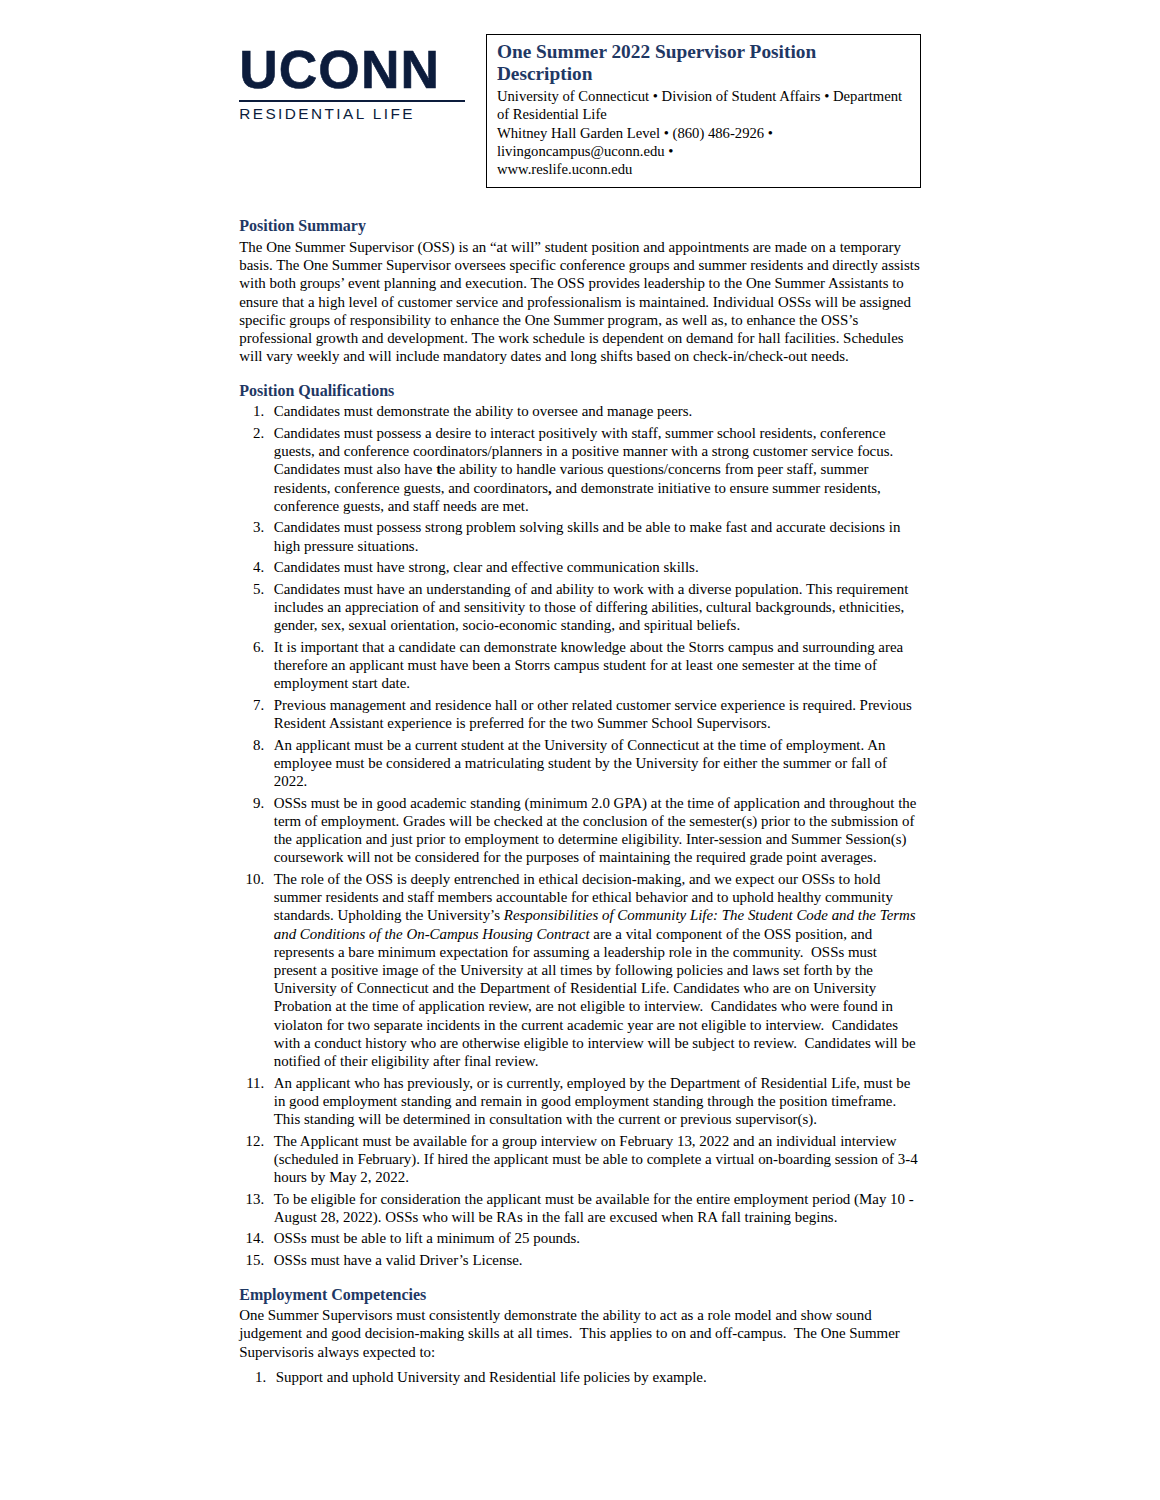UCONN
RESIDENTIAL LIFE
One Summer 2022 Supervisor Position Description
University of Connecticut • Division of Student Affairs • Department of Residential Life
Whitney Hall Garden Level • (860) 486-2926 • livingoncampus@uconn.edu •
www.reslife.uconn.edu
Position Summary
The One Summer Supervisor (OSS) is an “at will” student position and appointments are made on a temporary basis. The One Summer Supervisor oversees specific conference groups and summer residents and directly assists with both groups’ event planning and execution. The OSS provides leadership to the One Summer Assistants to ensure that a high level of customer service and professionalism is maintained. Individual OSSs will be assigned specific groups of responsibility to enhance the One Summer program, as well as, to enhance the OSS’s professional growth and development. The work schedule is dependent on demand for hall facilities. Schedules will vary weekly and will include mandatory dates and long shifts based on check-in/check-out needs.
Position Qualifications
Candidates must demonstrate the ability to oversee and manage peers.
Candidates must possess a desire to interact positively with staff, summer school residents, conference guests, and conference coordinators/planners in a positive manner with a strong customer service focus. Candidates must also have the ability to handle various questions/concerns from peer staff, summer residents, conference guests, and coordinators, and demonstrate initiative to ensure summer residents, conference guests, and staff needs are met.
Candidates must possess strong problem solving skills and be able to make fast and accurate decisions in high pressure situations.
Candidates must have strong, clear and effective communication skills.
Candidates must have an understanding of and ability to work with a diverse population. This requirement includes an appreciation of and sensitivity to those of differing abilities, cultural backgrounds, ethnicities, gender, sex, sexual orientation, socio-economic standing, and spiritual beliefs.
It is important that a candidate can demonstrate knowledge about the Storrs campus and surrounding area therefore an applicant must have been a Storrs campus student for at least one semester at the time of employment start date.
Previous management and residence hall or other related customer service experience is required. Previous Resident Assistant experience is preferred for the two Summer School Supervisors.
An applicant must be a current student at the University of Connecticut at the time of employment. An employee must be considered a matriculating student by the University for either the summer or fall of 2022.
OSSs must be in good academic standing (minimum 2.0 GPA) at the time of application and throughout the term of employment. Grades will be checked at the conclusion of the semester(s) prior to the submission of the application and just prior to employment to determine eligibility. Inter-session and Summer Session(s) coursework will not be considered for the purposes of maintaining the required grade point averages.
The role of the OSS is deeply entrenched in ethical decision-making, and we expect our OSSs to hold summer residents and staff members accountable for ethical behavior and to uphold healthy community standards. Upholding the University’s Responsibilities of Community Life: The Student Code and the Terms and Conditions of the On-Campus Housing Contract are a vital component of the OSS position, and represents a bare minimum expectation for assuming a leadership role in the community. OSSs must present a positive image of the University at all times by following policies and laws set forth by the University of Connecticut and the Department of Residential Life. Candidates who are on University Probation at the time of application review, are not eligible to interview. Candidates who were found in violaton for two separate incidents in the current academic year are not eligible to interview. Candidates with a conduct history who are otherwise eligible to interview will be subject to review. Candidates will be notified of their eligibility after final review.
An applicant who has previously, or is currently, employed by the Department of Residential Life, must be in good employment standing and remain in good employment standing through the position timeframe. This standing will be determined in consultation with the current or previous supervisor(s).
The Applicant must be available for a group interview on February 13, 2022 and an individual interview (scheduled in February). If hired the applicant must be able to complete a virtual on-boarding session of 3-4 hours by May 2, 2022.
To be eligible for consideration the applicant must be available for the entire employment period (May 10 - August 28, 2022). OSSs who will be RAs in the fall are excused when RA fall training begins.
OSSs must be able to lift a minimum of 25 pounds.
OSSs must have a valid Driver’s License.
Employment Competencies
One Summer Supervisors must consistently demonstrate the ability to act as a role model and show sound judgement and good decision-making skills at all times. This applies to on and off-campus. The One Summer Supervisoris always expected to:
Support and uphold University and Residential life policies by example.